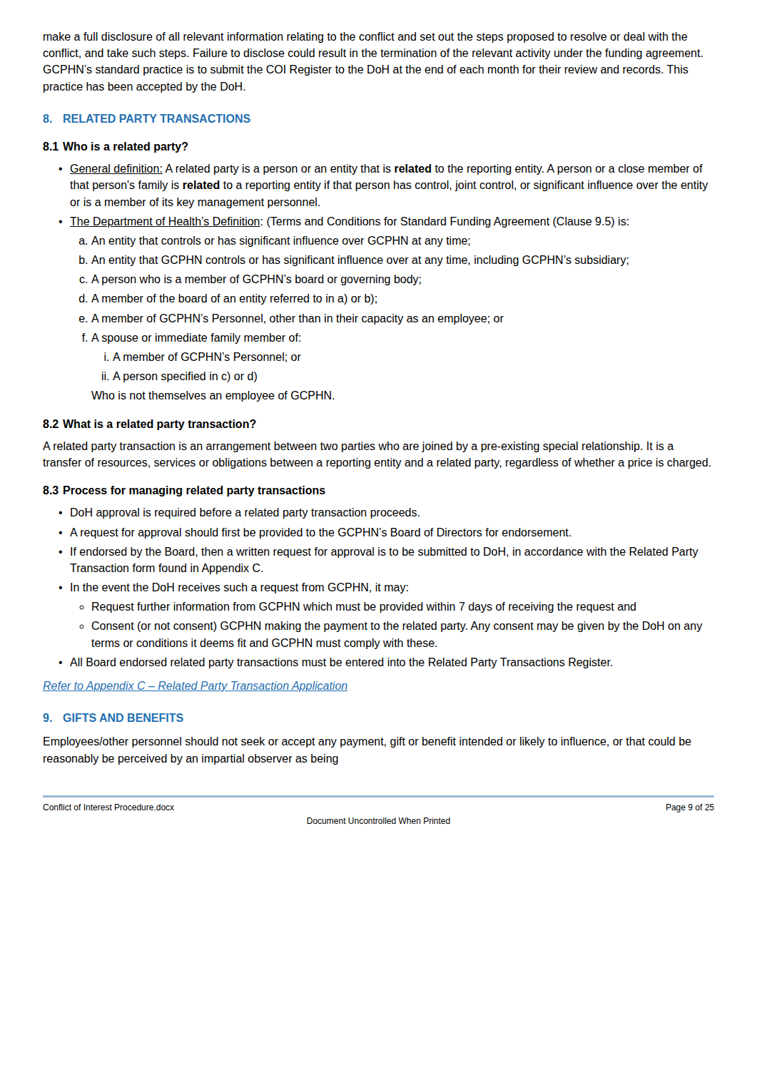make a full disclosure of all relevant information relating to the conflict and set out the steps proposed to resolve or deal with the conflict, and take such steps. Failure to disclose could result in the termination of the relevant activity under the funding agreement. GCPHN’s standard practice is to submit the COI Register to the DoH at the end of each month for their review and records. This practice has been accepted by the DoH.
8. RELATED PARTY TRANSACTIONS
8.1 Who is a related party?
General definition: A related party is a person or an entity that is related to the reporting entity. A person or a close member of that person's family is related to a reporting entity if that person has control, joint control, or significant influence over the entity or is a member of its key management personnel.
The Department of Health’s Definition: (Terms and Conditions for Standard Funding Agreement (Clause 9.5) is:
An entity that controls or has significant influence over GCPHN at any time;
An entity that GCPHN controls or has significant influence over at any time, including GCPHN’s subsidiary;
A person who is a member of GCPHN’s board or governing body;
A member of the board of an entity referred to in a) or b);
A member of GCPHN’s Personnel, other than in their capacity as an employee; or
A spouse or immediate family member of:
A member of GCPHN’s Personnel; or
A person specified in c) or d)
Who is not themselves an employee of GCPHN.
8.2 What is a related party transaction?
A related party transaction is an arrangement between two parties who are joined by a pre-existing special relationship. It is a transfer of resources, services or obligations between a reporting entity and a related party, regardless of whether a price is charged.
8.3 Process for managing related party transactions
DoH approval is required before a related party transaction proceeds.
A request for approval should first be provided to the GCPHN’s Board of Directors for endorsement.
If endorsed by the Board, then a written request for approval is to be submitted to DoH, in accordance with the Related Party Transaction form found in Appendix C.
In the event the DoH receives such a request from GCPHN, it may:
Request further information from GCPHN which must be provided within 7 days of receiving the request and
Consent (or not consent) GCPHN making the payment to the related party. Any consent may be given by the DoH on any terms or conditions it deems fit and GCPHN must comply with these.
All Board endorsed related party transactions must be entered into the Related Party Transactions Register.
Refer to Appendix C – Related Party Transaction Application
9. GIFTS AND BENEFITS
Employees/other personnel should not seek or accept any payment, gift or benefit intended or likely to influence, or that could be reasonably be perceived by an impartial observer as being
Conflict of Interest Procedure.docx Page 9 of 25
Document Uncontrolled When Printed